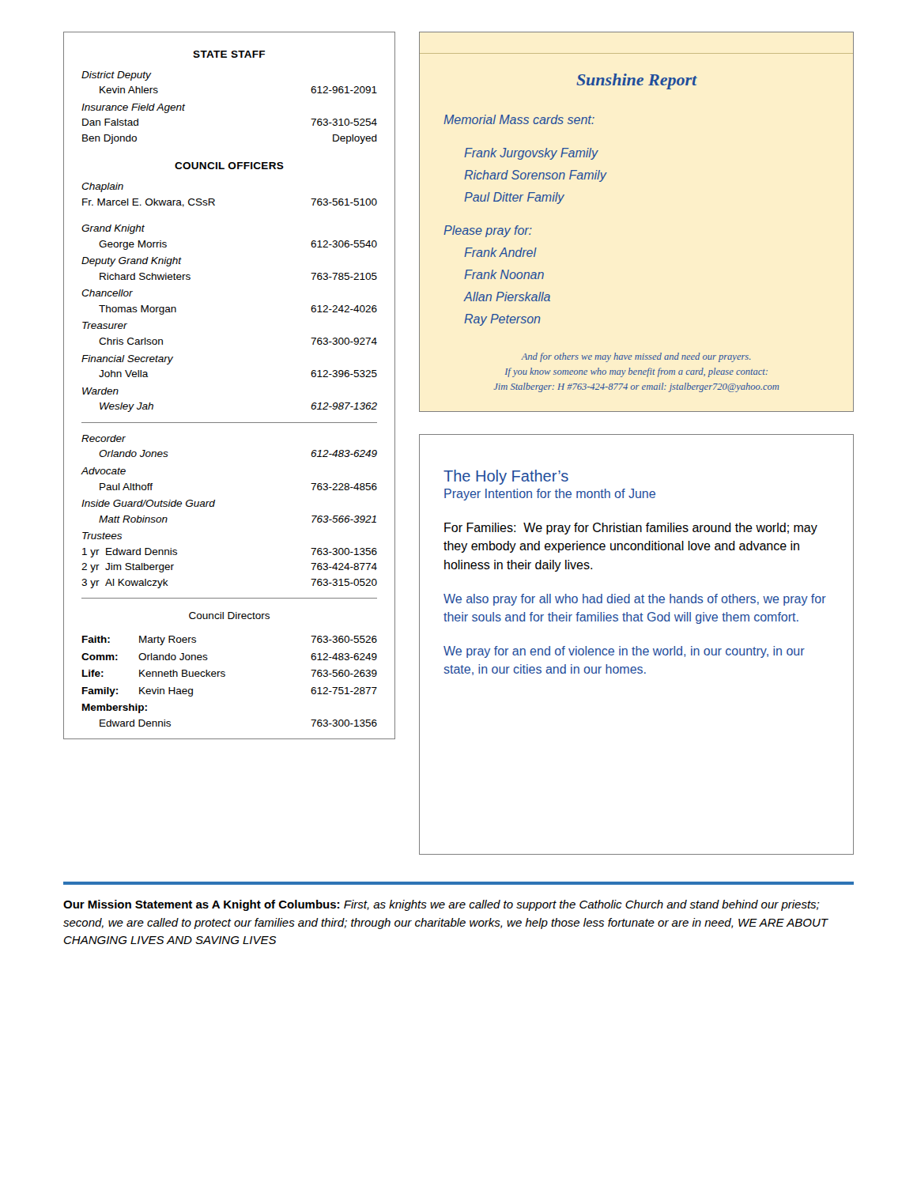STATE STAFF
District Deputy
Kevin Ahlers 612-961-2091
Insurance Field Agent
Dan Falstad 763-310-5254
Ben Djondo Deployed
COUNCIL OFFICERS
Chaplain
Fr. Marcel E. Okwara, CSsR 763-561-5100
Grand Knight
George Morris 612-306-5540
Deputy Grand Knight
Richard Schwieters 763-785-2105
Chancellor
Thomas Morgan 612-242-4026
Treasurer
Chris Carlson 763-300-9274
Financial Secretary
John Vella 612-396-5325
Warden
Wesley Jah 612-987-1362
Recorder
Orlando Jones 612-483-6249
Advocate
Paul Althoff 763-228-4856
Inside Guard/Outside Guard
Matt Robinson 763-566-3921
Trustees
1 yr Edward Dennis 763-300-1356
2 yr Jim Stalberger 763-424-8774
3 yr Al Kowalczyk 763-315-0520
Council Directors
Faith: Marty Roers 763-360-5526
Comm: Orlando Jones 612-483-6249
Life: Kenneth Bueckers 763-560-2639
Family: Kevin Haeg 612-751-2877
Membership:
Edward Dennis 763-300-1356
Sunshine Report
Memorial Mass cards sent:
Frank Jurgovsky Family
Richard Sorenson Family
Paul Ditter Family
Please pray for:
Frank Andrel
Frank Noonan
Allan Pierskalla
Ray Peterson
And for others we may have missed and need our prayers.
If you know someone who may benefit from a card, please contact:
Jim Stalberger: H #763-424-8774 or email: jstalberger720@yahoo.com
The Holy Father’s
Prayer Intention for the month of June
For Families: We pray for Christian families around the world; may they embody and experience unconditional love and advance in holiness in their daily lives.
We also pray for all who had died at the hands of others, we pray for their souls and for their families that God will give them comfort.
We pray for an end of violence in the world, in our country, in our state, in our cities and in our homes.
Our Mission Statement as A Knight of Columbus: First, as knights we are called to support the Catholic Church and stand behind our priests; second, we are called to protect our families and third; through our charitable works, we help those less fortunate or are in need, WE ARE ABOUT CHANGING LIVES AND SAVING LIVES